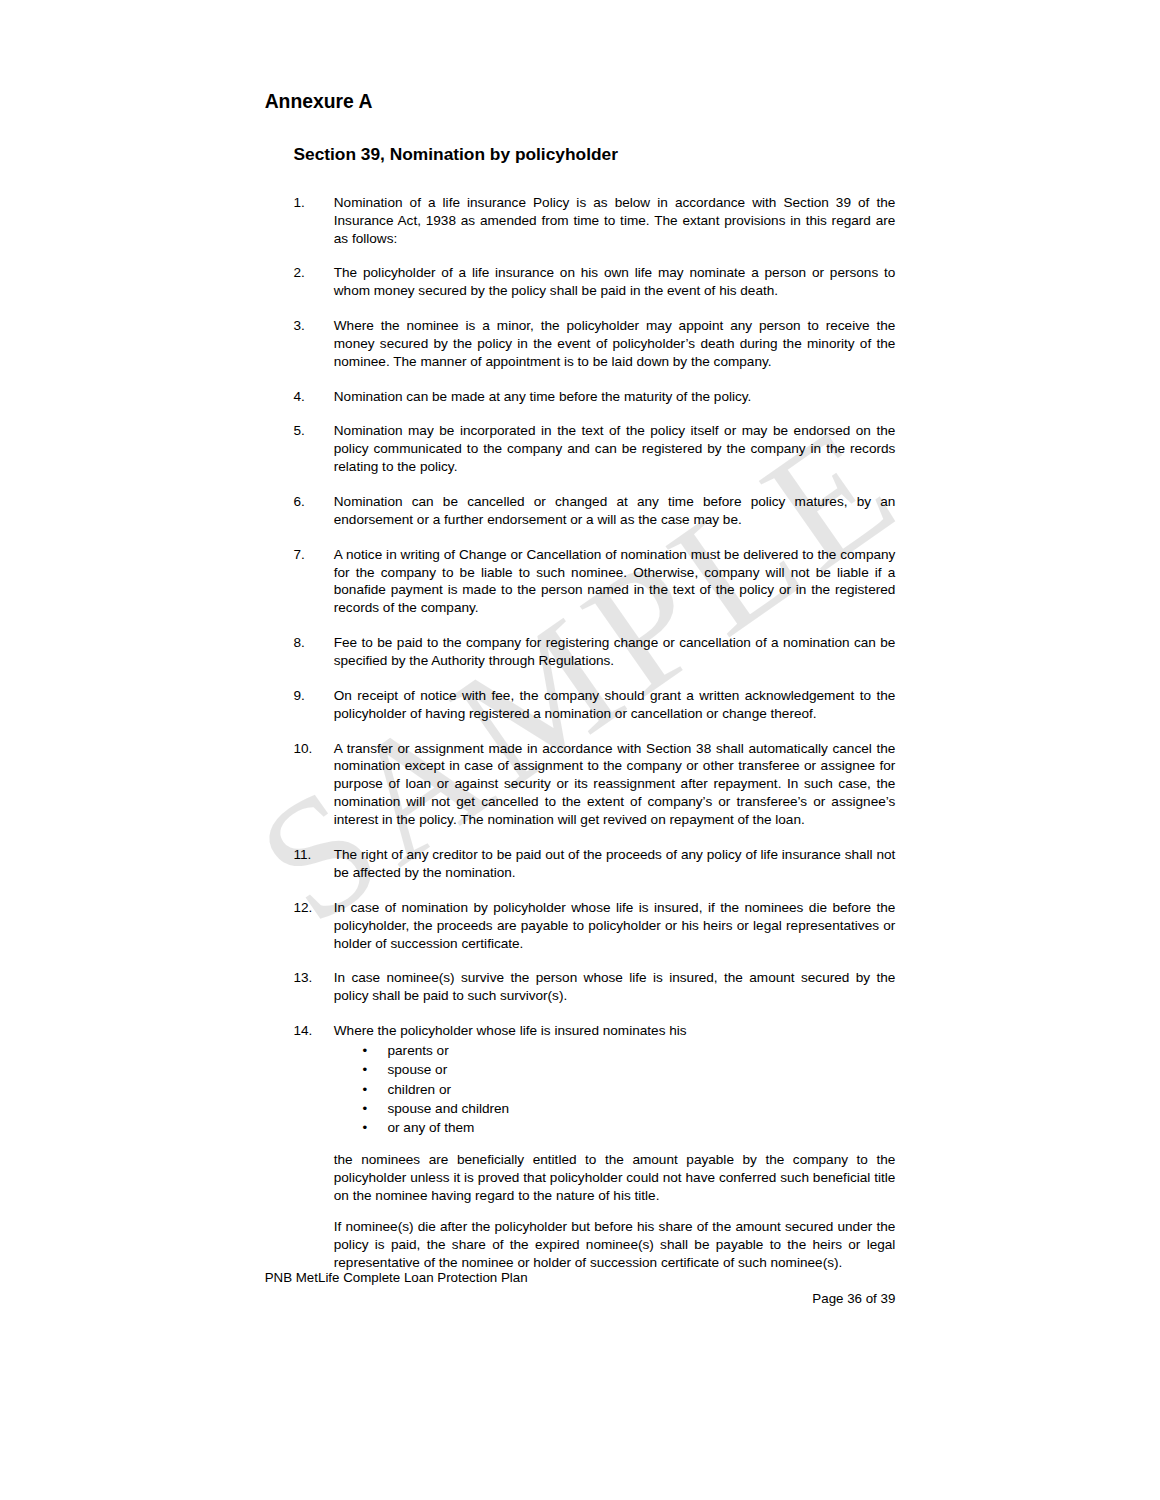SAMPLE
Annexure A
Section 39, Nomination by policyholder
Nomination of a life insurance Policy is as below in accordance with Section 39 of the Insurance Act, 1938 as amended from time to time. The extant provisions in this regard are as follows:
The policyholder of a life insurance on his own life may nominate a person or persons to whom money secured by the policy shall be paid in the event of his death.
Where the nominee is a minor, the policyholder may appoint any person to receive the money secured by the policy in the event of policyholder’s death during the minority of the nominee. The manner of appointment is to be laid down by the company.
Nomination can be made at any time before the maturity of the policy.
Nomination may be incorporated in the text of the policy itself or may be endorsed on the policy communicated to the company and can be registered by the company in the records relating to the policy.
Nomination can be cancelled or changed at any time before policy matures, by an endorsement or a further endorsement or a will as the case may be.
A notice in writing of Change or Cancellation of nomination must be delivered to the company for the company to be liable to such nominee. Otherwise, company will not be liable if a bonafide payment is made to the person named in the text of the policy or in the registered records of the company.
Fee to be paid to the company for registering change or cancellation of a nomination can be specified by the Authority through Regulations.
On receipt of notice with fee, the company should grant a written acknowledgement to the policyholder of having registered a nomination or cancellation or change thereof.
A transfer or assignment made in accordance with Section 38 shall automatically cancel the nomination except in case of assignment to the company or other transferee or assignee for purpose of loan or against security or its reassignment after repayment. In such case, the nomination will not get cancelled to the extent of company’s or transferee’s or assignee’s interest in the policy. The nomination will get revived on repayment of the loan.
The right of any creditor to be paid out of the proceeds of any policy of life insurance shall not be affected by the nomination.
In case of nomination by policyholder whose life is insured, if the nominees die before the policyholder, the proceeds are payable to policyholder or his heirs or legal representatives or holder of succession certificate.
In case nominee(s) survive the person whose life is insured, the amount secured by the policy shall be paid to such survivor(s).
Where the policyholder whose life is insured nominates his
parents or
spouse or
children or
spouse and children
or any of them
the nominees are beneficially entitled to the amount payable by the company to the policyholder unless it is proved that policyholder could not have conferred such beneficial title on the nominee having regard to the nature of his title.
If nominee(s) die after the policyholder but before his share of the amount secured under the policy is paid, the share of the expired nominee(s) shall be payable to the heirs or legal representative of the nominee or holder of succession certificate of such nominee(s).
PNB MetLife Complete Loan Protection Plan
Page 36 of 39